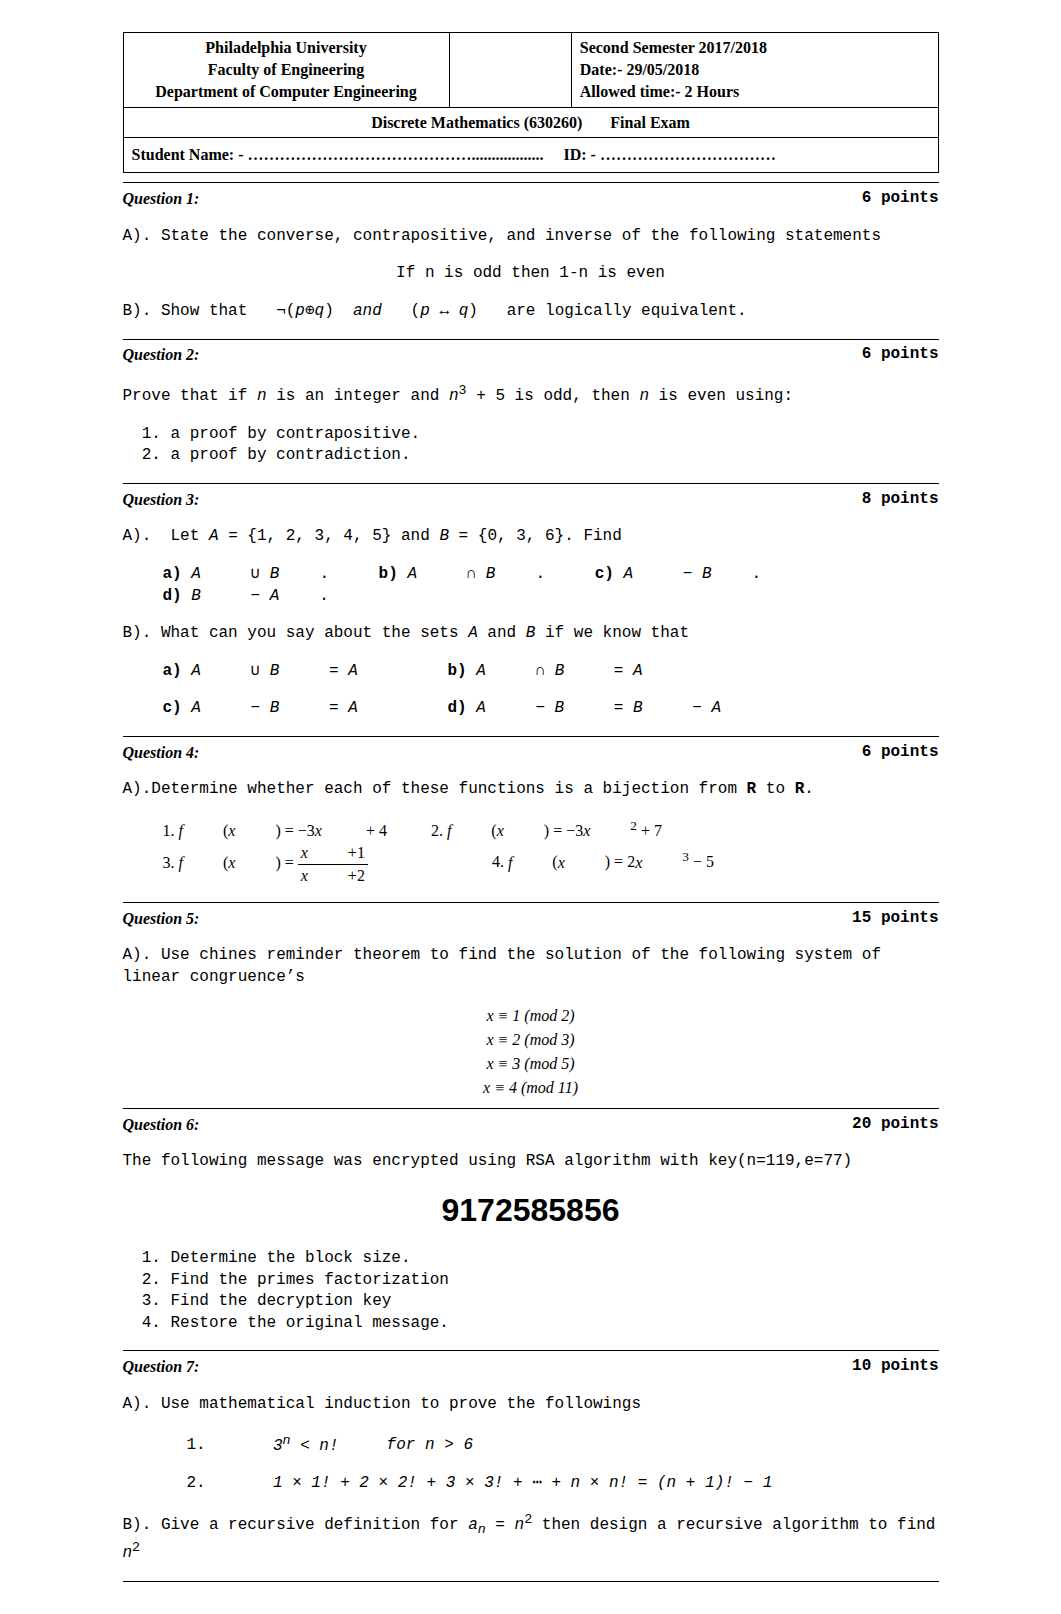| Philadelphia University Faculty of Engineering Department of Computer Engineering | | Second Semester 2017/2018 Date:- 29/05/2018 Allowed time:- 2 Hours |
Discrete Mathematics (630260) Final Exam
Student Name: - …………………………………….................. ID: - ……………………………
Question 1: 6 points
A). State the converse, contrapositive, and inverse of the following statements
If n is odd then 1-n is even
B). Show that ¬(p⊕q) and (p ↔ q) are logically equivalent.
Question 2: 6 points
Prove that if n is an integer and n3 + 5 is odd, then n is even using:
a proof by contrapositive.
a proof by contradiction.
Question 3: 8 points
A). Let A = {1, 2, 3, 4, 5} and B = {0, 3, 6}. Find
a) A ∪ B. b) A ∩ B. c) A − B. d) B − A.
B). What can you say about the sets A and B if we know that
a) A ∪ B = A b) A ∩ B = A
c) A − B = A d) A − B = B − A
Question 4: 6 points
A).Determine whether each of these functions is a bijection from R to R.
1. f(x) = −3x + 4 2. f(x) = −3x2 + 7 3. f(x) = x+1 x+2 4. f(x) = 2x3 − 5
Question 5: 15 points
A). Use chines reminder theorem to find the solution of the following system of linear congruence’s
x ≡ 1 (mod 2)
x ≡ 2 (mod 3)
x ≡ 3 (mod 5)
x ≡ 4 (mod 11)
Question 6: 20 points
The following message was encrypted using RSA algorithm with key(n=119,e=77)
9172585856
Determine the block size.
Find the primes factorization
Find the decryption key
Restore the original message.
Question 7: 10 points
A). Use mathematical induction to prove the followings
1. 3n < n! for n > 6
2. 1 × 1! + 2 × 2! + 3 × 3! + ⋯ + n × n! = (n + 1)! − 1
B). Give a recursive definition for an = n2 then design a recursive algorithm to find n2